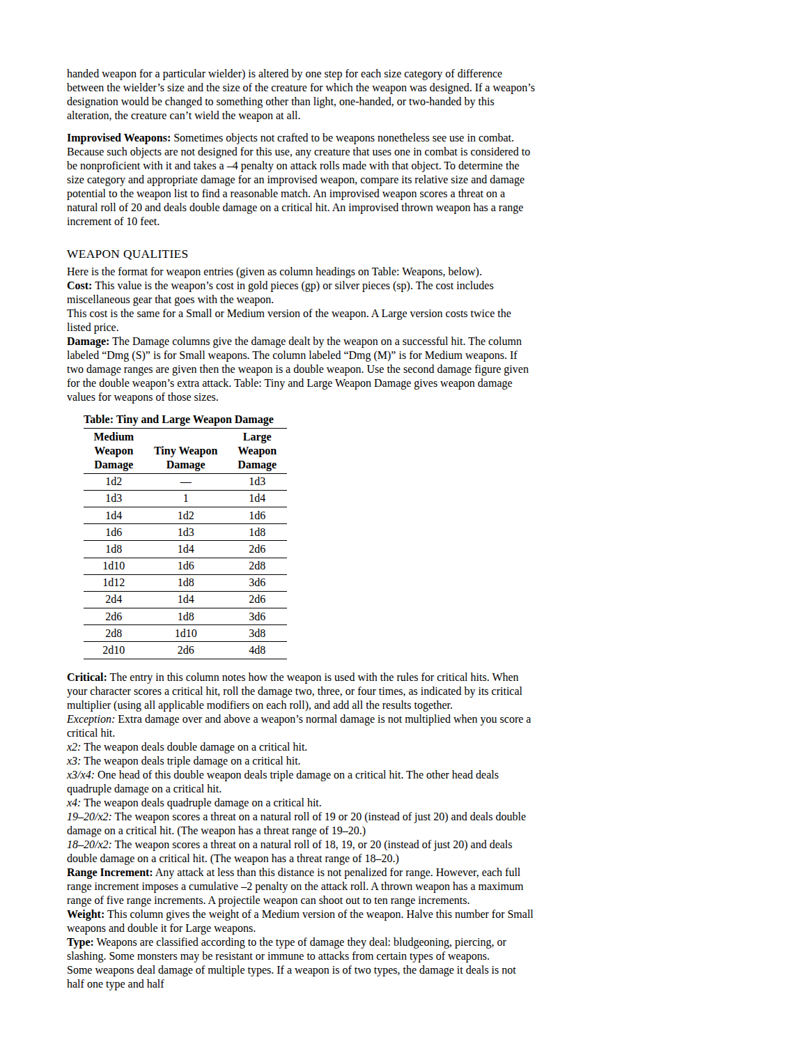handed weapon for a particular wielder) is altered by one step for each size category of difference between the wielder’s size and the size of the creature for which the weapon was designed. If a weapon’s designation would be changed to something other than light, one-handed, or two-handed by this alteration, the creature can’t wield the weapon at all.
Improvised Weapons: Sometimes objects not crafted to be weapons nonetheless see use in combat. Because such objects are not designed for this use, any creature that uses one in combat is considered to be nonproficient with it and takes a –4 penalty on attack rolls made with that object. To determine the size category and appropriate damage for an improvised weapon, compare its relative size and damage potential to the weapon list to find a reasonable match. An improvised weapon scores a threat on a natural roll of 20 and deals double damage on a critical hit. An improvised thrown weapon has a range increment of 10 feet.
WEAPON QUALITIES
Here is the format for weapon entries (given as column headings on Table: Weapons, below).
Cost: This value is the weapon’s cost in gold pieces (gp) or silver pieces (sp). The cost includes miscellaneous gear that goes with the weapon.
This cost is the same for a Small or Medium version of the weapon. A Large version costs twice the listed price.
Damage: The Damage columns give the damage dealt by the weapon on a successful hit. The column labeled “Dmg (S)” is for Small weapons. The column labeled “Dmg (M)” is for Medium weapons. If two damage ranges are given then the weapon is a double weapon. Use the second damage figure given for the double weapon’s extra attack. Table: Tiny and Large Weapon Damage gives weapon damage values for weapons of those sizes.
Table: Tiny and Large Weapon Damage
| Medium Weapon Damage | Tiny Weapon Damage | Large Weapon Damage |
| --- | --- | --- |
| 1d2 | — | 1d3 |
| 1d3 | 1 | 1d4 |
| 1d4 | 1d2 | 1d6 |
| 1d6 | 1d3 | 1d8 |
| 1d8 | 1d4 | 2d6 |
| 1d10 | 1d6 | 2d8 |
| 1d12 | 1d8 | 3d6 |
| 2d4 | 1d4 | 2d6 |
| 2d6 | 1d8 | 3d6 |
| 2d8 | 1d10 | 3d8 |
| 2d10 | 2d6 | 4d8 |
Critical: The entry in this column notes how the weapon is used with the rules for critical hits. When your character scores a critical hit, roll the damage two, three, or four times, as indicated by its critical multiplier (using all applicable modifiers on each roll), and add all the results together.
Exception: Extra damage over and above a weapon’s normal damage is not multiplied when you score a critical hit.
x2: The weapon deals double damage on a critical hit.
x3: The weapon deals triple damage on a critical hit.
x3/x4: One head of this double weapon deals triple damage on a critical hit. The other head deals quadruple damage on a critical hit.
x4: The weapon deals quadruple damage on a critical hit.
19–20/x2: The weapon scores a threat on a natural roll of 19 or 20 (instead of just 20) and deals double damage on a critical hit. (The weapon has a threat range of 19–20.)
18–20/x2: The weapon scores a threat on a natural roll of 18, 19, or 20 (instead of just 20) and deals double damage on a critical hit. (The weapon has a threat range of 18–20.)
Range Increment: Any attack at less than this distance is not penalized for range. However, each full range increment imposes a cumulative –2 penalty on the attack roll. A thrown weapon has a maximum range of five range increments. A projectile weapon can shoot out to ten range increments.
Weight: This column gives the weight of a Medium version of the weapon. Halve this number for Small weapons and double it for Large weapons.
Type: Weapons are classified according to the type of damage they deal: bludgeoning, piercing, or slashing. Some monsters may be resistant or immune to attacks from certain types of weapons.
Some weapons deal damage of multiple types. If a weapon is of two types, the damage it deals is not half one type and half